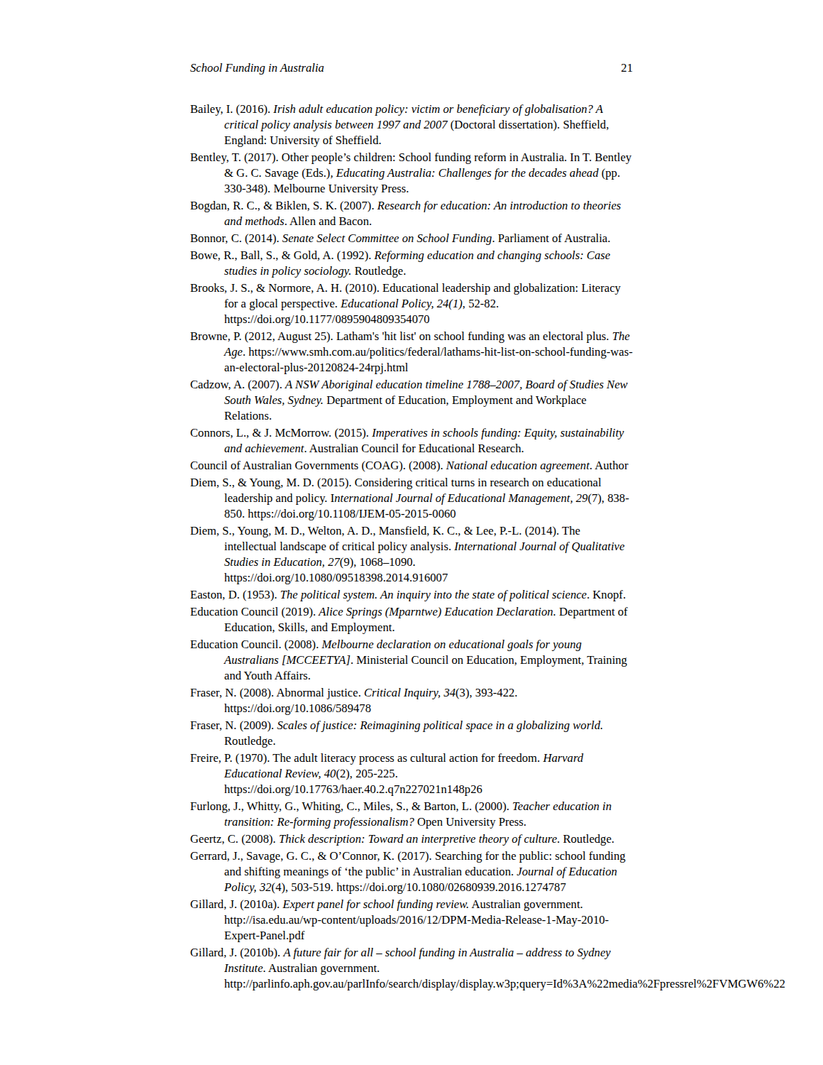School Funding in Australia 21
Bailey, I. (2016). Irish adult education policy: victim or beneficiary of globalisation? A critical policy analysis between 1997 and 2007 (Doctoral dissertation). Sheffield, England: University of Sheffield.
Bentley, T. (2017). Other people’s children: School funding reform in Australia. In T. Bentley & G. C. Savage (Eds.), Educating Australia: Challenges for the decades ahead (pp. 330-348). Melbourne University Press.
Bogdan, R. C., & Biklen, S. K. (2007). Research for education: An introduction to theories and methods. Allen and Bacon.
Bonnor, C. (2014). Senate Select Committee on School Funding. Parliament of Australia.
Bowe, R., Ball, S., & Gold, A. (1992). Reforming education and changing schools: Case studies in policy sociology. Routledge.
Brooks, J. S., & Normore, A. H. (2010). Educational leadership and globalization: Literacy for a glocal perspective. Educational Policy, 24(1), 52-82. https://doi.org/10.1177/0895904809354070
Browne, P. (2012, August 25). Latham's 'hit list' on school funding was an electoral plus. The Age. https://www.smh.com.au/politics/federal/lathams-hit-list-on-school-funding-was-an-electoral-plus-20120824-24rpj.html
Cadzow, A. (2007). A NSW Aboriginal education timeline 1788–2007, Board of Studies New South Wales, Sydney. Department of Education, Employment and Workplace Relations.
Connors, L., & J. McMorrow. (2015). Imperatives in schools funding: Equity, sustainability and achievement. Australian Council for Educational Research.
Council of Australian Governments (COAG). (2008). National education agreement. Author
Diem, S., & Young, M. D. (2015). Considering critical turns in research on educational leadership and policy. International Journal of Educational Management, 29(7), 838-850. https://doi.org/10.1108/IJEM-05-2015-0060
Diem, S., Young, M. D., Welton, A. D., Mansfield, K. C., & Lee, P.-L. (2014). The intellectual landscape of critical policy analysis. International Journal of Qualitative Studies in Education, 27(9), 1068–1090. https://doi.org/10.1080/09518398.2014.916007
Easton, D. (1953). The political system. An inquiry into the state of political science. Knopf.
Education Council (2019). Alice Springs (Mparntwe) Education Declaration. Department of Education, Skills, and Employment.
Education Council. (2008). Melbourne declaration on educational goals for young Australians [MCCEETYA]. Ministerial Council on Education, Employment, Training and Youth Affairs.
Fraser, N. (2008). Abnormal justice. Critical Inquiry, 34(3), 393-422. https://doi.org/10.1086/589478
Fraser, N. (2009). Scales of justice: Reimagining political space in a globalizing world. Routledge.
Freire, P. (1970). The adult literacy process as cultural action for freedom. Harvard Educational Review, 40(2), 205-225. https://doi.org/10.17763/haer.40.2.q7n227021n148p26
Furlong, J., Whitty, G., Whiting, C., Miles, S., & Barton, L. (2000). Teacher education in transition: Re-forming professionalism? Open University Press.
Geertz, C. (2008). Thick description: Toward an interpretive theory of culture. Routledge.
Gerrard, J., Savage, G. C., & O’Connor, K. (2017). Searching for the public: school funding and shifting meanings of ‘the public’ in Australian education. Journal of Education Policy, 32(4), 503-519. https://doi.org/10.1080/02680939.2016.1274787
Gillard, J. (2010a). Expert panel for school funding review. Australian government. http://isa.edu.au/wp-content/uploads/2016/12/DPM-Media-Release-1-May-2010-Expert-Panel.pdf
Gillard, J. (2010b). A future fair for all – school funding in Australia – address to Sydney Institute. Australian government. http://parlinfo.aph.gov.au/parlInfo/search/display/display.w3p;query=Id%3A%22media%2Fpressrel%2FVMGW6%22